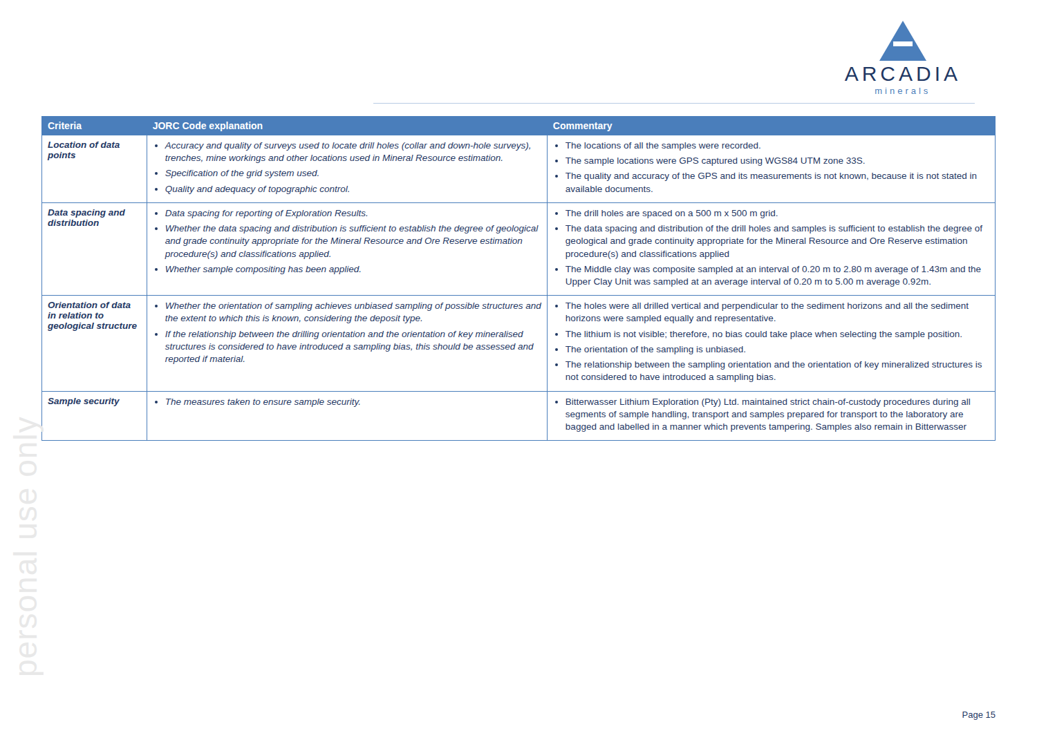personal use only
ARCADIA
minerals
| Criteria | JORC Code explanation | Commentary |
| --- | --- | --- |
| Location of data points | Accuracy and quality of surveys used to locate drill holes (collar and down-hole surveys), trenches, mine workings and other locations used in Mineral Resource estimation. Specification of the grid system used. Quality and adequacy of topographic control. | The locations of all the samples were recorded. The sample locations were GPS captured using WGS84 UTM zone 33S. The quality and accuracy of the GPS and its measurements is not known, because it is not stated in available documents. |
| Data spacing and distribution | Data spacing for reporting of Exploration Results. Whether the data spacing and distribution is sufficient to establish the degree of geological and grade continuity appropriate for the Mineral Resource and Ore Reserve estimation procedure(s) and classifications applied. Whether sample compositing has been applied. | The drill holes are spaced on a 500 m x 500 m grid. The data spacing and distribution of the drill holes and samples is sufficient to establish the degree of geological and grade continuity appropriate for the Mineral Resource and Ore Reserve estimation procedure(s) and classifications applied The Middle clay was composite sampled at an interval of 0.20 m to 2.80 m average of 1.43m and the Upper Clay Unit was sampled at an average interval of 0.20 m to 5.00 m average 0.92m. |
| Orientation of data in relation to geological structure | Whether the orientation of sampling achieves unbiased sampling of possible structures and the extent to which this is known, considering the deposit type. If the relationship between the drilling orientation and the orientation of key mineralised structures is considered to have introduced a sampling bias, this should be assessed and reported if material. | The holes were all drilled vertical and perpendicular to the sediment horizons and all the sediment horizons were sampled equally and representative. The lithium is not visible; therefore, no bias could take place when selecting the sample position. The orientation of the sampling is unbiased. The relationship between the sampling orientation and the orientation of key mineralized structures is not considered to have introduced a sampling bias. |
| Sample security | The measures taken to ensure sample security. | Bitterwasser Lithium Exploration (Pty) Ltd. maintained strict chain-of-custody procedures during all segments of sample handling, transport and samples prepared for transport to the laboratory are bagged and labelled in a manner which prevents tampering. Samples also remain in Bitterwasser |
Page 15